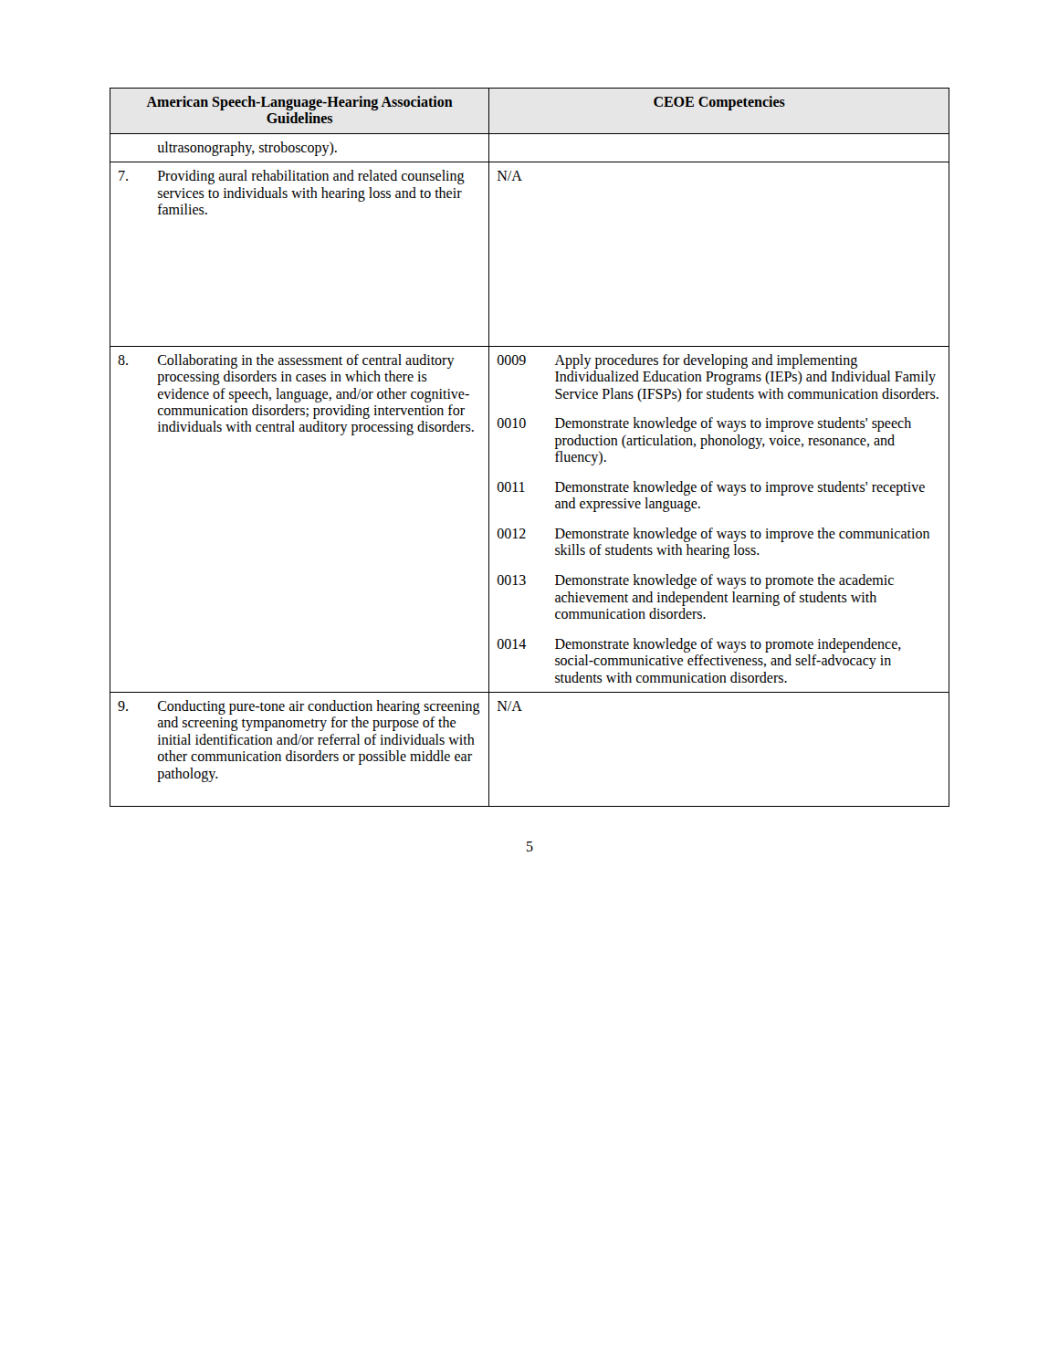| American Speech-Language-Hearing Association Guidelines | CEOE Competencies |
| --- | --- |
| ultrasonography, stroboscopy). | |
| 7. Providing aural rehabilitation and related counseling services to individuals with hearing loss and to their families. | N/A |
| 8. Collaborating in the assessment of central auditory processing disorders in cases in which there is evidence of speech, language, and/or other cognitive-communication disorders; providing intervention for individuals with central auditory processing disorders. | 0009 Apply procedures for developing and implementing Individualized Education Programs (IEPs) and Individual Family Service Plans (IFSPs) for students with communication disorders. 0010 Demonstrate knowledge of ways to improve students' speech production (articulation, phonology, voice, resonance, and fluency). 0011 Demonstrate knowledge of ways to improve students' receptive and expressive language. 0012 Demonstrate knowledge of ways to improve the communication skills of students with hearing loss. 0013 Demonstrate knowledge of ways to promote the academic achievement and independent learning of students with communication disorders. 0014 Demonstrate knowledge of ways to promote independence, social-communicative effectiveness, and self-advocacy in students with communication disorders. |
| 9. Conducting pure-tone air conduction hearing screening and screening tympanometry for the purpose of the initial identification and/or referral of individuals with other communication disorders or possible middle ear pathology. | N/A |
5